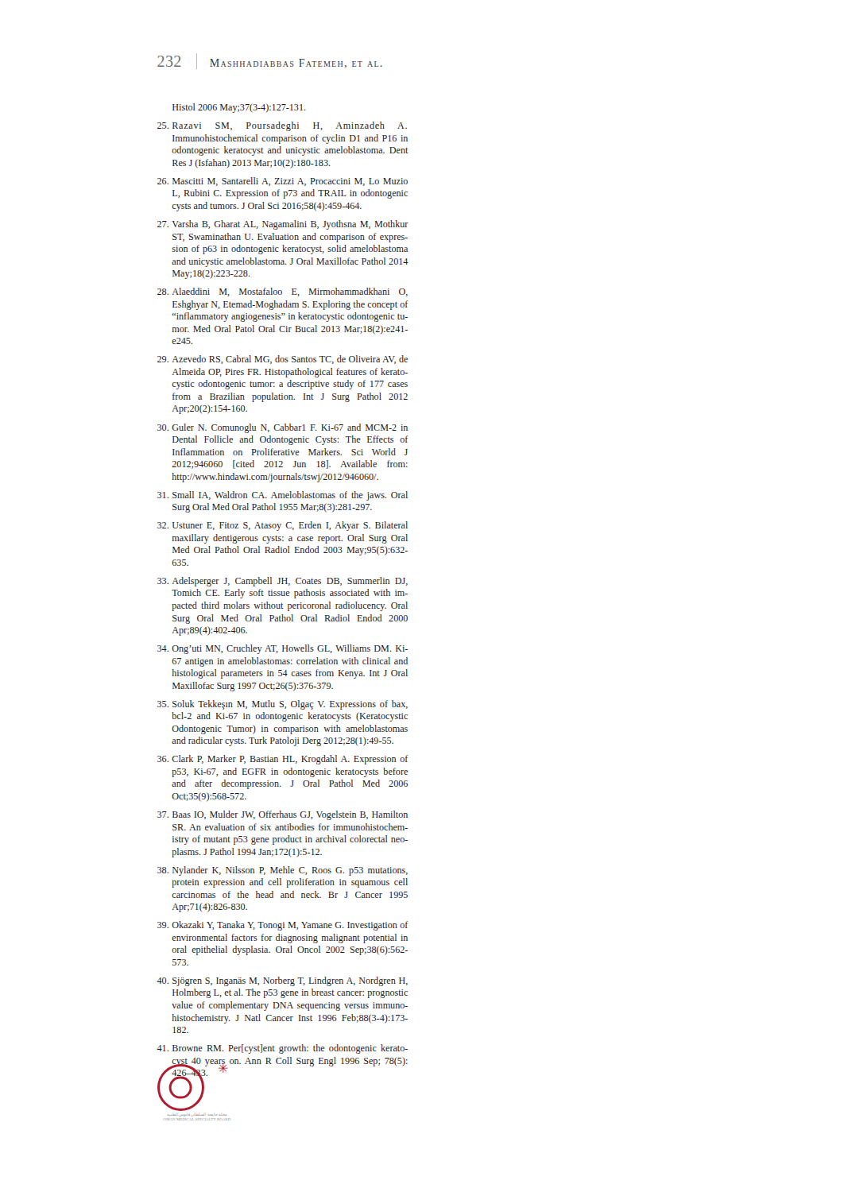232
Mashhadiabbas Fatemeh, et al.
Histol 2006 May;37(3-4):127-131.
Razavi SM, Poursadeghi H, Aminzadeh A. Immunohistochemical comparison of cyclin D1 and P16 in odontogenic keratocyst and unicystic ameloblastoma. Dent Res J (Isfahan) 2013 Mar;10(2):180-183.
Mascitti M, Santarelli A, Zizzi A, Procaccini M, Lo Muzio L, Rubini C. Expression of p73 and TRAIL in odontogenic cysts and tumors. J Oral Sci 2016;58(4):459-464.
Varsha B, Gharat AL, Nagamalini B, Jyothsna M, Mothkur ST, Swaminathan U. Evaluation and comparison of expression of p63 in odontogenic keratocyst, solid ameloblastoma and unicystic ameloblastoma. J Oral Maxillofac Pathol 2014 May;18(2):223-228.
Alaeddini M, Mostafaloo E, Mirmohammadkhani O, Eshghyar N, Etemad-Moghadam S. Exploring the concept of “inflammatory angiogenesis” in keratocystic odontogenic tumor. Med Oral Patol Oral Cir Bucal 2013 Mar;18(2):e241-e245.
Azevedo RS, Cabral MG, dos Santos TC, de Oliveira AV, de Almeida OP, Pires FR. Histopathological features of keratocystic odontogenic tumor: a descriptive study of 177 cases from a Brazilian population. Int J Surg Pathol 2012 Apr;20(2):154-160.
Guler N. Comunoglu N, Cabbar1 F. Ki-67 and MCM-2 in Dental Follicle and Odontogenic Cysts: The Effects of Inflammation on Proliferative Markers. Sci World J 2012;946060 [cited 2012 Jun 18]. Available from: http://www.hindawi.com/journals/tswj/2012/946060/.
Small IA, Waldron CA. Ameloblastomas of the jaws. Oral Surg Oral Med Oral Pathol 1955 Mar;8(3):281-297.
Ustuner E, Fitoz S, Atasoy C, Erden I, Akyar S. Bilateral maxillary dentigerous cysts: a case report. Oral Surg Oral Med Oral Pathol Oral Radiol Endod 2003 May;95(5):632-635.
Adelsperger J, Campbell JH, Coates DB, Summerlin DJ, Tomich CE. Early soft tissue pathosis associated with impacted third molars without pericoronal radiolucency. Oral Surg Oral Med Oral Pathol Oral Radiol Endod 2000 Apr;89(4):402-406.
Ong’uti MN, Cruchley AT, Howells GL, Williams DM. Ki-67 antigen in ameloblastomas: correlation with clinical and histological parameters in 54 cases from Kenya. Int J Oral Maxillofac Surg 1997 Oct;26(5):376-379.
Soluk Tekkeşın M, Mutlu S, Olgaç V. Expressions of bax, bcl-2 and Ki-67 in odontogenic keratocysts (Keratocystic Odontogenic Tumor) in comparison with ameloblastomas and radicular cysts. Turk Patoloji Derg 2012;28(1):49-55.
Clark P, Marker P, Bastian HL, Krogdahl A. Expression of p53, Ki-67, and EGFR in odontogenic keratocysts before and after decompression. J Oral Pathol Med 2006 Oct;35(9):568-572.
Baas IO, Mulder JW, Offerhaus GJ, Vogelstein B, Hamilton SR. An evaluation of six antibodies for immunohistochemistry of mutant p53 gene product in archival colorectal neoplasms. J Pathol 1994 Jan;172(1):5-12.
Nylander K, Nilsson P, Mehle C, Roos G. p53 mutations, protein expression and cell proliferation in squamous cell carcinomas of the head and neck. Br J Cancer 1995 Apr;71(4):826-830.
Okazaki Y, Tanaka Y, Tonogi M, Yamane G. Investigation of environmental factors for diagnosing malignant potential in oral epithelial dysplasia. Oral Oncol 2002 Sep;38(6):562-573.
Sjögren S, Inganäs M, Norberg T, Lindgren A, Nordgren H, Holmberg L, et al. The p53 gene in breast cancer: prognostic value of complementary DNA sequencing versus immunohistochemistry. J Natl Cancer Inst 1996 Feb;88(3-4):173-182.
Browne RM. Per[cyst]ent growth: the odontogenic keratocyst 40 years on. Ann R Coll Surg Engl 1996 Sep; 78(5): 426–433.
✳
مجلة جامعة السلطان قابوس الطبية
OMAN MEDICAL SPECIALTY BOARD